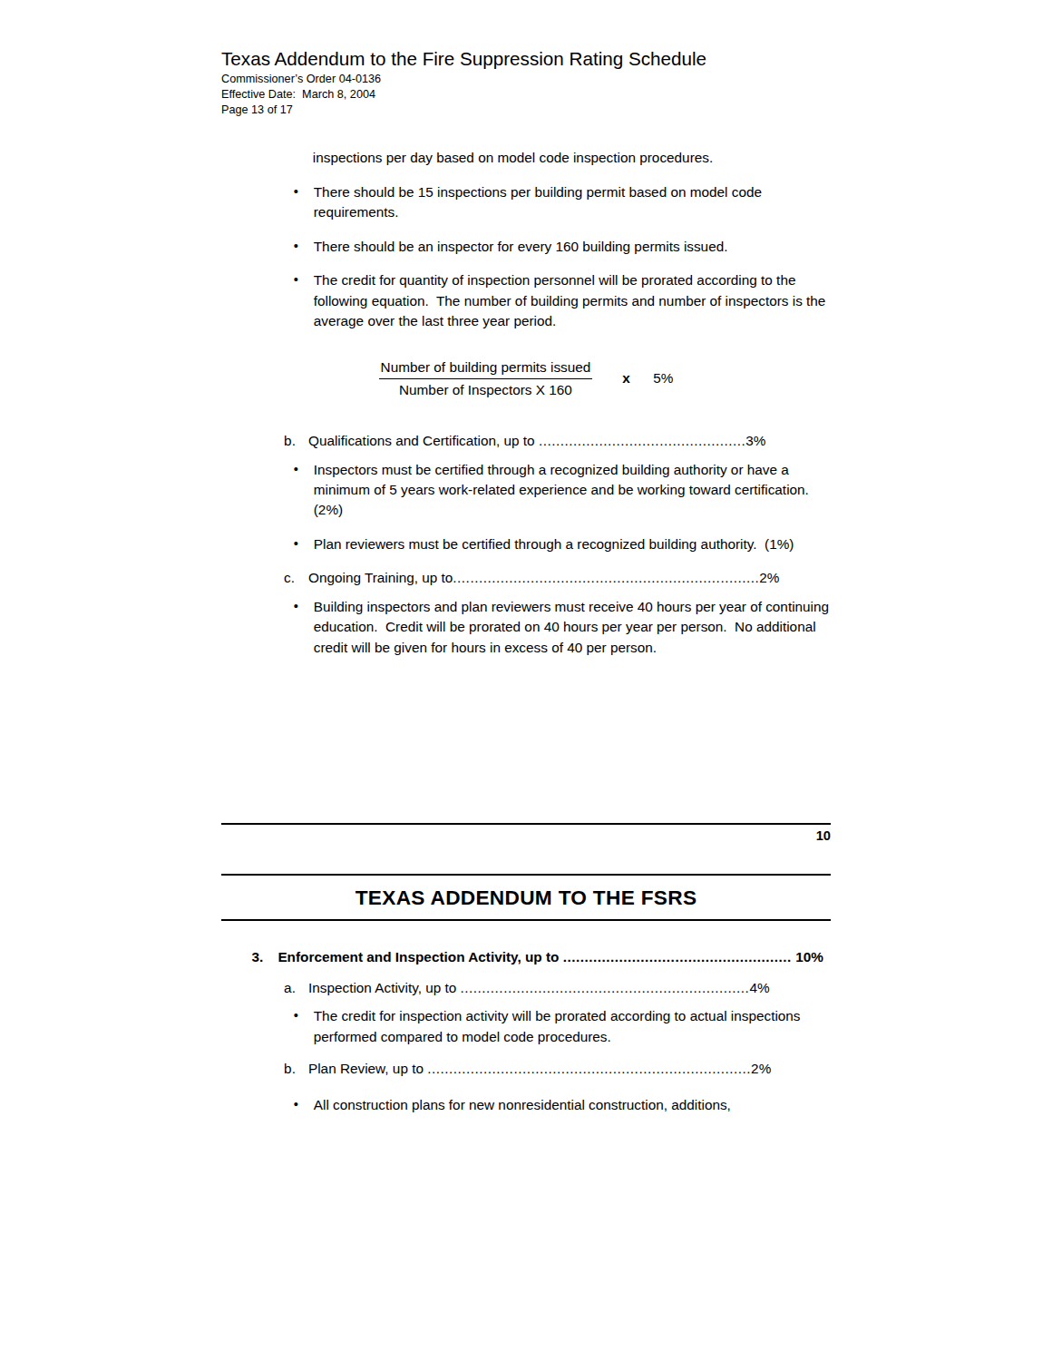Texas Addendum to the Fire Suppression Rating Schedule
Commissioner’s Order 04-0136
Effective Date: March 8, 2004
Page 13 of 17
inspections per day based on model code inspection procedures.
There should be 15 inspections per building permit based on model code requirements.
There should be an inspector for every 160 building permits issued.
The credit for quantity of inspection personnel will be prorated according to the following equation. The number of building permits and number of inspectors is the average over the last three year period.
Number of building permits issued Number of Inspectors X 160 x 5%
b.
Qualifications and Certification, up to ................................................ 3%
Inspectors must be certified through a recognized building authority or have a minimum of 5 years work-related experience and be working toward certification. (2%)
Plan reviewers must be certified through a recognized building authority. (1%)
c.
Ongoing Training, up to....................................................................... 2%
Building inspectors and plan reviewers must receive 40 hours per year of continuing education. Credit will be prorated on 40 hours per year per person. No additional credit will be given for hours in excess of 40 per person.
10
TEXAS ADDENDUM TO THE FSRS
3.
Enforcement and Inspection Activity, up to ..................................................... 10%
a.
Inspection Activity, up to ................................................................... 4%
The credit for inspection activity will be prorated according to actual inspections performed compared to model code procedures.
b.
Plan Review, up to ........................................................................... 2%
All construction plans for new nonresidential construction, additions,